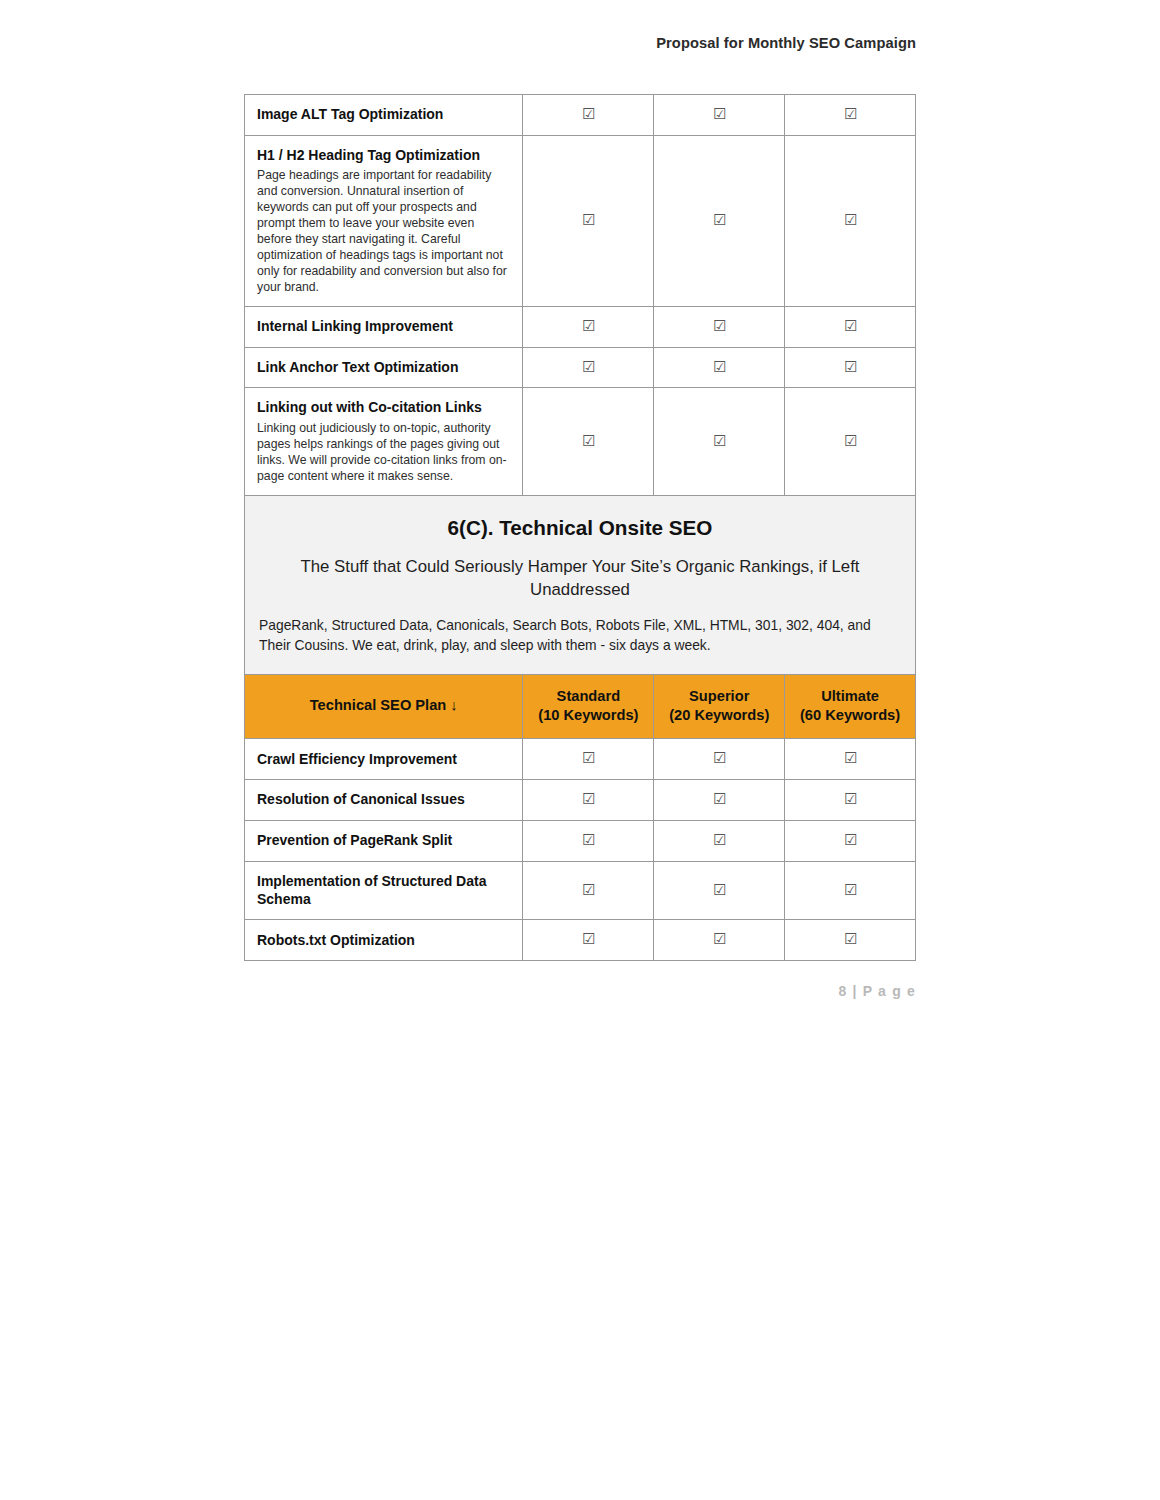Proposal for Monthly SEO Campaign
| Image ALT Tag Optimization | ☑ | ☑ | ☑ |
| H1 / H2 Heading Tag Optimization Page headings are important for readability and conversion. Unnatural insertion of keywords can put off your prospects and prompt them to leave your website even before they start navigating it. Careful optimization of headings tags is important not only for readability and conversion but also for your brand. | ☑ | ☑ | ☑ |
| Internal Linking Improvement | ☑ | ☑ | ☑ |
| Link Anchor Text Optimization | ☑ | ☑ | ☑ |
| Linking out with Co-citation Links Linking out judiciously to on-topic, authority pages helps rankings of the pages giving out links. We will provide co-citation links from on-page content where it makes sense. | ☑ | ☑ | ☑ |
| 6(C). Technical Onsite SEO The Stuff that Could Seriously Hamper Your Site’s Organic Rankings, if Left Unaddressed PageRank, Structured Data, Canonicals, Search Bots, Robots File, XML, HTML, 301, 302, 404, and Their Cousins. We eat, drink, play, and sleep with them - six days a week. |
| Technical SEO Plan ↓ | Standard (10 Keywords) | Superior (20 Keywords) | Ultimate (60 Keywords) |
| Crawl Efficiency Improvement | ☑ | ☑ | ☑ |
| Resolution of Canonical Issues | ☑ | ☑ | ☑ |
| Prevention of PageRank Split | ☑ | ☑ | ☑ |
| Implementation of Structured Data Schema | ☑ | ☑ | ☑ |
| Robots.txt Optimization | ☑ | ☑ | ☑ |
8 | P a g e